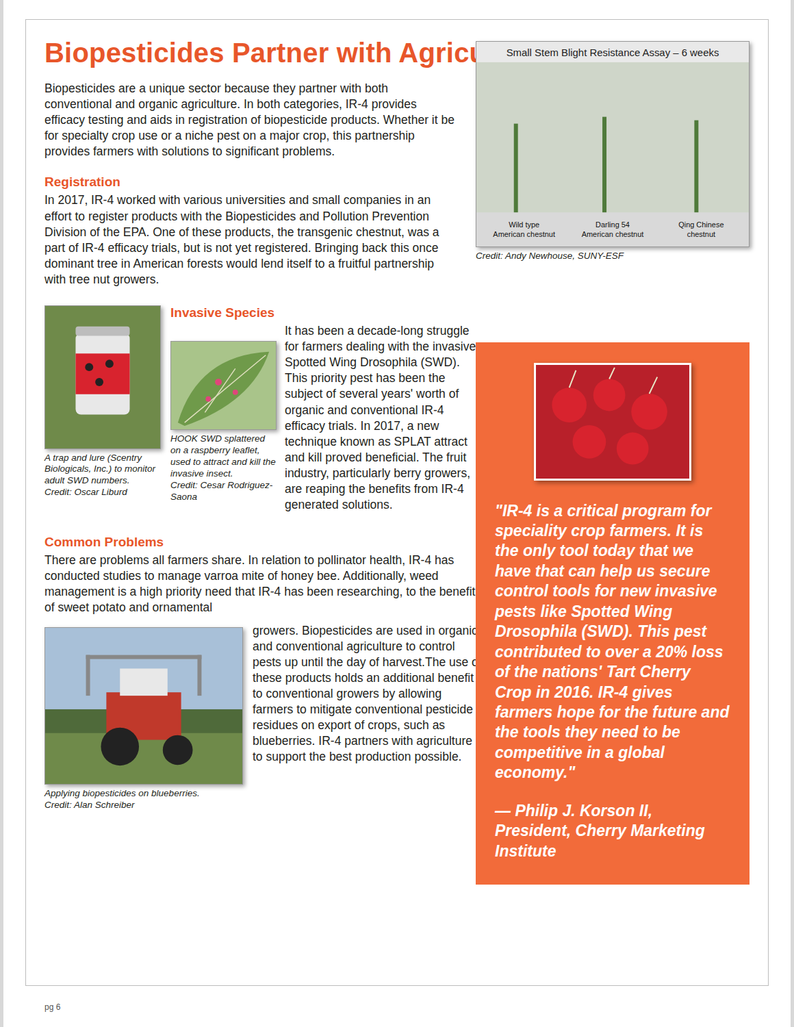Biopesticides Partner with Agriculture
Credit: Andy Newhouse, SUNY-ESF
Biopesticides are a unique sector because they partner with both conventional and organic agriculture. In both categories, IR-4 provides efficacy testing and aids in registration of biopesticide products. Whether it be for specialty crop use or a niche pest on a major crop, this partnership provides farmers with solutions to significant problems.
Registration
In 2017, IR-4 worked with various universities and small companies in an effort to register products with the Biopesticides and Pollution Prevention Division of the EPA. One of these products, the transgenic chestnut, was a part of IR-4 efficacy trials, but is not yet registered. Bringing back this once dominant tree in American forests would lend itself to a fruitful partnership with tree nut growers.
"IR-4 is a critical program for speciality crop farmers. It is the only tool today that we have that can help us secure control tools for new invasive pests like Spotted Wing Drosophila (SWD). This pest contributed to over a 20% loss of the nations' Tart Cherry Crop in 2016. IR-4 gives farmers hope for the future and the tools they need to be competitive in a global economy."
— Philip J. Korson II, President, Cherry Marketing Institute
A trap and lure (Scentry Biologicals, Inc.) to monitor adult SWD numbers.
Credit: Oscar Liburd
Invasive Species
HOOK SWD splattered on a raspberry leaflet, used to attract and kill the invasive insect.
Credit: Cesar Rodriguez-Saona
It has been a decade-long struggle for farmers dealing with the invasive Spotted Wing Drosophila (SWD). This priority pest has been the subject of several years' worth of organic and conventional IR-4 efficacy trials. In 2017, a new technique known as SPLAT attract and kill proved beneficial. The fruit industry, particularly berry growers, are reaping the benefits from IR-4 generated solutions.
Common Problems
There are problems all farmers share. In relation to pollinator health, IR-4 has conducted studies to manage varroa mite of honey bee. Additionally, weed management is a high priority need that IR-4 has been researching, to the benefit of sweet potato and ornamental
Applying biopesticides on blueberries.
Credit: Alan Schreiber
growers. Biopesticides are used in organic and conventional agriculture to control pests up until the day of harvest.The use of these products holds an additional benefit to conventional growers by allowing farmers to mitigate conventional pesticide residues on export of crops, such as blueberries. IR-4 partners with agriculture to support the best production possible.
pg 6